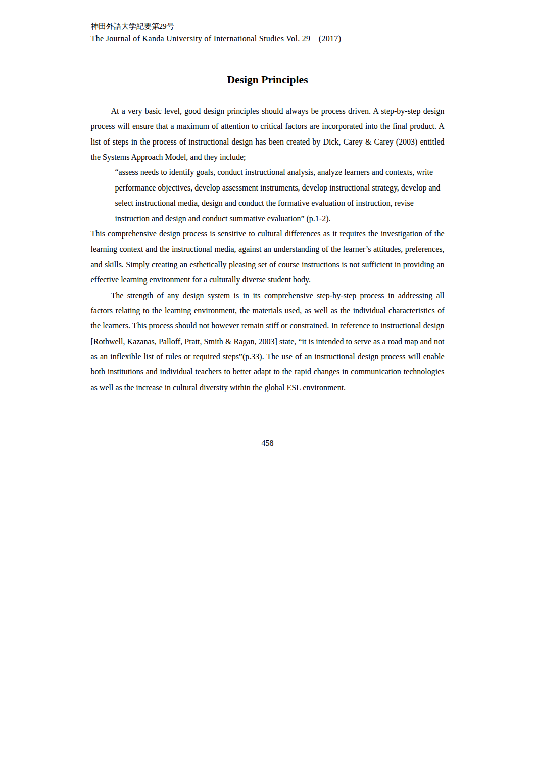神田外語大学紀要第29号 The Journal of Kanda University of International Studies Vol. 29　(2017)
Design Principles
At a very basic level, good design principles should always be process driven. A step-by-step design process will ensure that a maximum of attention to critical factors are incorporated into the final product. A list of steps in the process of instructional design has been created by Dick, Carey & Carey (2003) entitled the Systems Approach Model, and they include;
“assess needs to identify goals, conduct instructional analysis, analyze learners and contexts, write performance objectives, develop assessment instruments, develop instructional strategy, develop and select instructional media, design and conduct the formative evaluation of instruction, revise instruction and design and conduct summative evaluation” (p.1-2).
This comprehensive design process is sensitive to cultural differences as it requires the investigation of the learning context and the instructional media, against an understanding of the learner’s attitudes, preferences, and skills. Simply creating an esthetically pleasing set of course instructions is not sufficient in providing an effective learning environment for a culturally diverse student body.
The strength of any design system is in its comprehensive step-by-step process in addressing all factors relating to the learning environment, the materials used, as well as the individual characteristics of the learners. This process should not however remain stiff or constrained. In reference to instructional design [Rothwell, Kazanas, Palloff, Pratt, Smith & Ragan, 2003] state, “it is intended to serve as a road map and not as an inflexible list of rules or required steps”(p.33). The use of an instructional design process will enable both institutions and individual teachers to better adapt to the rapid changes in communication technologies as well as the increase in cultural diversity within the global ESL environment.
458